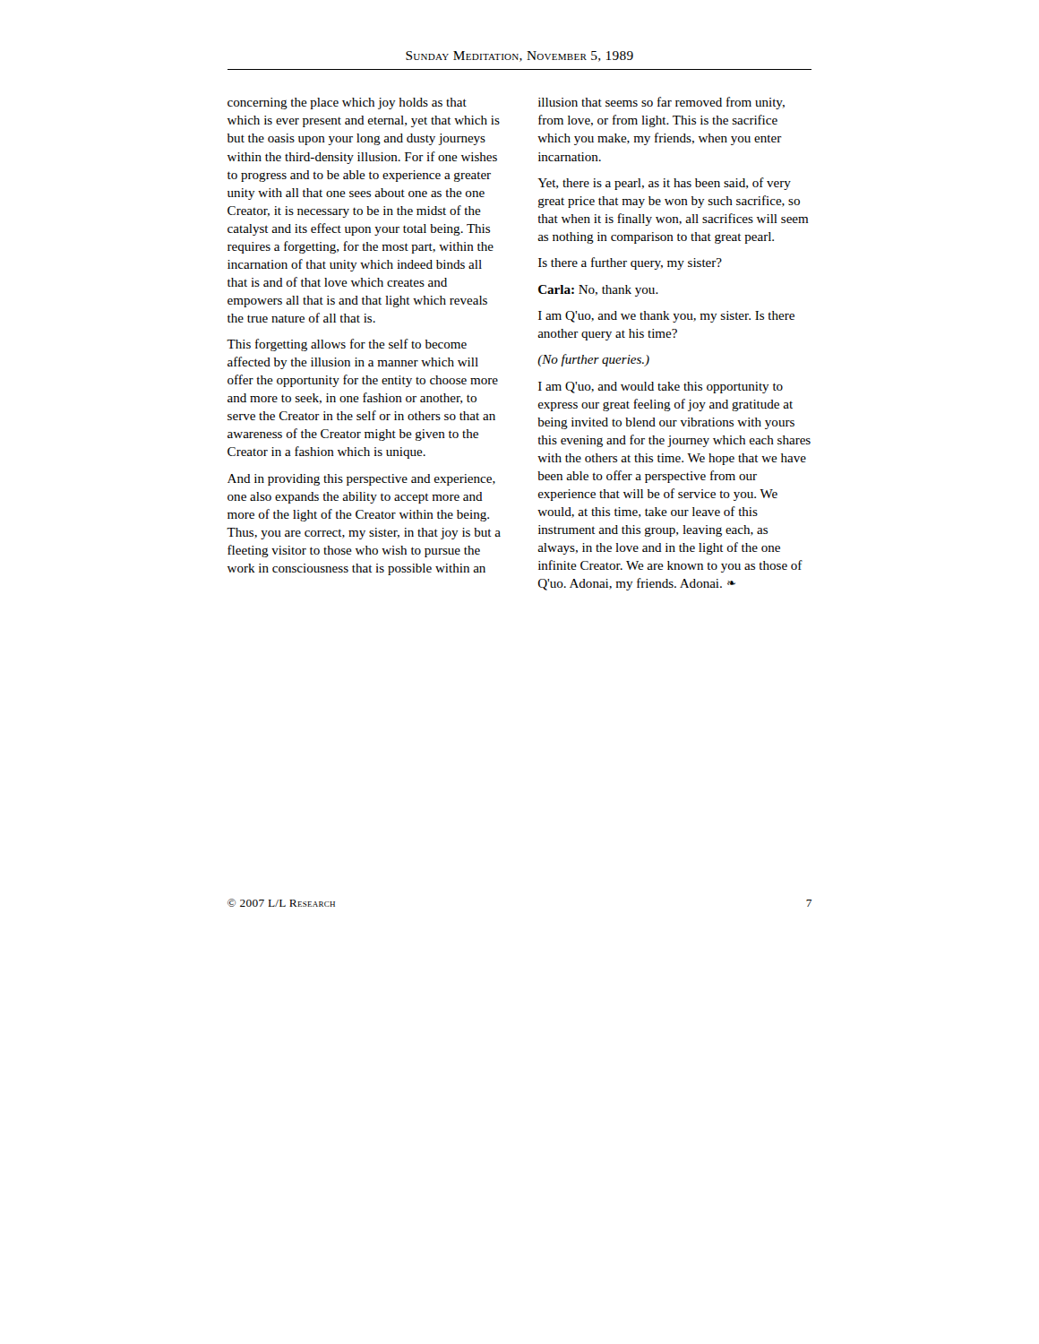Sunday Meditation, November 5, 1989
concerning the place which joy holds as that which is ever present and eternal, yet that which is but the oasis upon your long and dusty journeys within the third-density illusion. For if one wishes to progress and to be able to experience a greater unity with all that one sees about one as the one Creator, it is necessary to be in the midst of the catalyst and its effect upon your total being. This requires a forgetting, for the most part, within the incarnation of that unity which indeed binds all that is and of that love which creates and empowers all that is and that light which reveals the true nature of all that is.
This forgetting allows for the self to become affected by the illusion in a manner which will offer the opportunity for the entity to choose more and more to seek, in one fashion or another, to serve the Creator in the self or in others so that an awareness of the Creator might be given to the Creator in a fashion which is unique.
And in providing this perspective and experience, one also expands the ability to accept more and more of the light of the Creator within the being. Thus, you are correct, my sister, in that joy is but a fleeting visitor to those who wish to pursue the work in consciousness that is possible within an illusion that seems so far removed from unity, from love, or from light. This is the sacrifice which you make, my friends, when you enter incarnation.
Yet, there is a pearl, as it has been said, of very great price that may be won by such sacrifice, so that when it is finally won, all sacrifices will seem as nothing in comparison to that great pearl.
Is there a further query, my sister?
Carla: No, thank you.
I am Q'uo, and we thank you, my sister. Is there another query at his time?
(No further queries.)
I am Q'uo, and would take this opportunity to express our great feeling of joy and gratitude at being invited to blend our vibrations with yours this evening and for the journey which each shares with the others at this time. We hope that we have been able to offer a perspective from our experience that will be of service to you. We would, at this time, take our leave of this instrument and this group, leaving each, as always, in the love and in the light of the one infinite Creator. We are known to you as those of Q'uo. Adonai, my friends. Adonai. ❧
© 2007 L/L Research 7